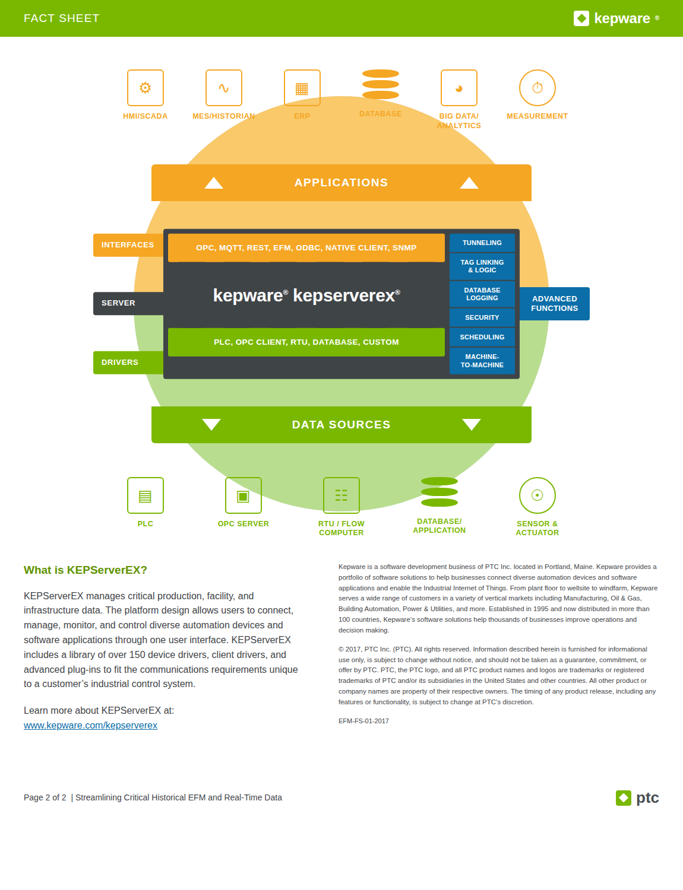FACT SHEET
kepware®
⚙
HMI/SCADA
∿
MES/HISTORIAN
▦
ERP
DATABASE
◕
BIG DATA/
ANALYTICS
⏱
MEASUREMENT
APPLICATIONS
INTERFACES
SERVER
DRIVERS
ADVANCED
FUNCTIONS
OPC, MQTT, REST, EFM, ODBC, NATIVE CLIENT, SNMP
kepware® kepserverex®
PLC, OPC CLIENT, RTU, DATABASE, CUSTOM
TUNNELING
TAG LINKING
& LOGIC
DATABASE
LOGGING
SECURITY
SCHEDULING
MACHINE-
TO-MACHINE
DATA SOURCES
▤
PLC
▣
OPC SERVER
☷
RTU / FLOW
COMPUTER
DATABASE/
APPLICATION
☉
SENSOR &
ACTUATOR
What is KEPServerEX?
KEPServerEX manages critical production, facility, and infrastructure data. The platform design allows users to connect, manage, monitor, and control diverse automation devices and software applications through one user interface. KEPServerEX includes a library of over 150 device drivers, client drivers, and advanced plug-ins to fit the communications requirements unique to a customer’s industrial control system.
Learn more about KEPServerEX at:
www.kepware.com/kepserverex
Kepware is a software development business of PTC Inc. located in Portland, Maine. Kepware provides a portfolio of software solutions to help businesses connect diverse automation devices and software applications and enable the Industrial Internet of Things. From plant floor to wellsite to windfarm, Kepware serves a wide range of customers in a variety of vertical markets including Manufacturing, Oil & Gas, Building Automation, Power & Utilities, and more. Established in 1995 and now distributed in more than 100 countries, Kepware’s software solutions help thousands of businesses improve operations and decision making.
© 2017, PTC Inc. (PTC). All rights reserved. Information described herein is furnished for informational use only, is subject to change without notice, and should not be taken as a guarantee, commitment, or offer by PTC. PTC, the PTC logo, and all PTC product names and logos are trademarks or registered trademarks of PTC and/or its subsidiaries in the United States and other countries. All other product or company names are property of their respective owners. The timing of any product release, including any features or functionality, is subject to change at PTC’s discretion.
EFM-FS-01-2017
Page 2 of 2 | Streamlining Critical Historical EFM and Real-Time Data
ptc